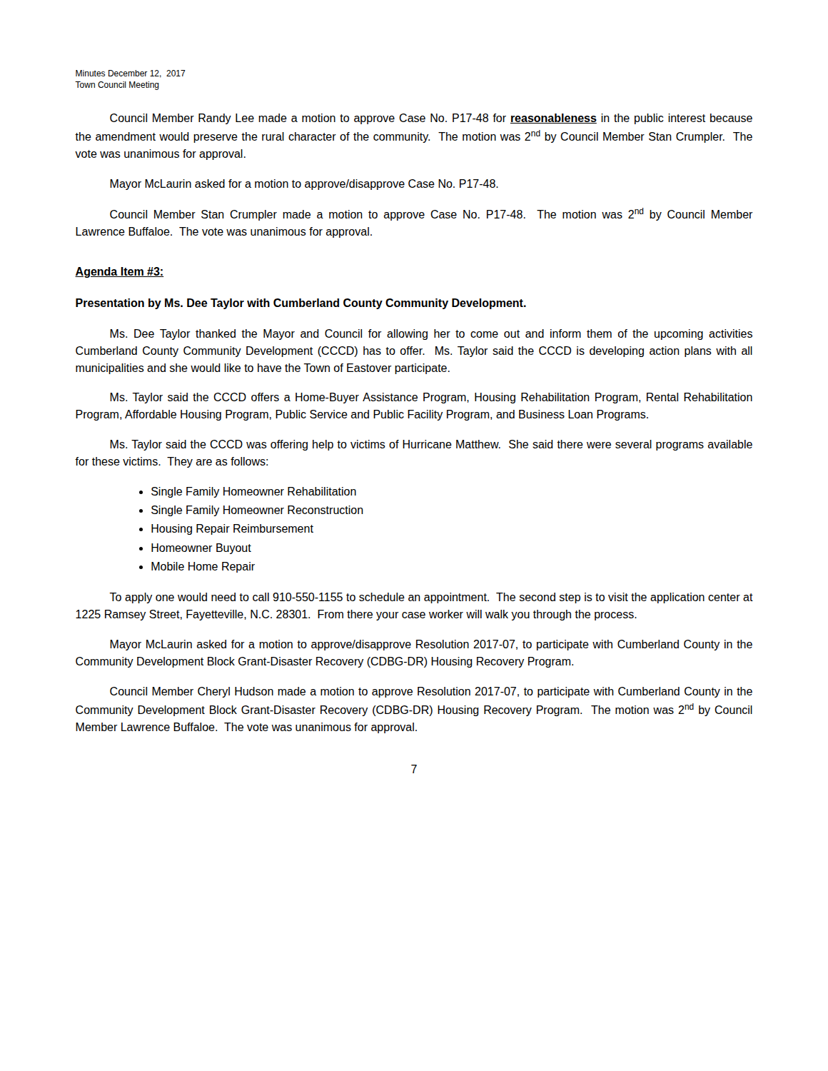Minutes December 12, 2017
Town Council Meeting
Council Member Randy Lee made a motion to approve Case No. P17-48 for reasonableness in the public interest because the amendment would preserve the rural character of the community. The motion was 2nd by Council Member Stan Crumpler. The vote was unanimous for approval.
Mayor McLaurin asked for a motion to approve/disapprove Case No. P17-48.
Council Member Stan Crumpler made a motion to approve Case No. P17-48. The motion was 2nd by Council Member Lawrence Buffaloe. The vote was unanimous for approval.
Agenda Item #3:
Presentation by Ms. Dee Taylor with Cumberland County Community Development.
Ms. Dee Taylor thanked the Mayor and Council for allowing her to come out and inform them of the upcoming activities Cumberland County Community Development (CCCD) has to offer. Ms. Taylor said the CCCD is developing action plans with all municipalities and she would like to have the Town of Eastover participate.
Ms. Taylor said the CCCD offers a Home-Buyer Assistance Program, Housing Rehabilitation Program, Rental Rehabilitation Program, Affordable Housing Program, Public Service and Public Facility Program, and Business Loan Programs.
Ms. Taylor said the CCCD was offering help to victims of Hurricane Matthew. She said there were several programs available for these victims. They are as follows:
Single Family Homeowner Rehabilitation
Single Family Homeowner Reconstruction
Housing Repair Reimbursement
Homeowner Buyout
Mobile Home Repair
To apply one would need to call 910-550-1155 to schedule an appointment. The second step is to visit the application center at 1225 Ramsey Street, Fayetteville, N.C. 28301. From there your case worker will walk you through the process.
Mayor McLaurin asked for a motion to approve/disapprove Resolution 2017-07, to participate with Cumberland County in the Community Development Block Grant-Disaster Recovery (CDBG-DR) Housing Recovery Program.
Council Member Cheryl Hudson made a motion to approve Resolution 2017-07, to participate with Cumberland County in the Community Development Block Grant-Disaster Recovery (CDBG-DR) Housing Recovery Program. The motion was 2nd by Council Member Lawrence Buffaloe. The vote was unanimous for approval.
7